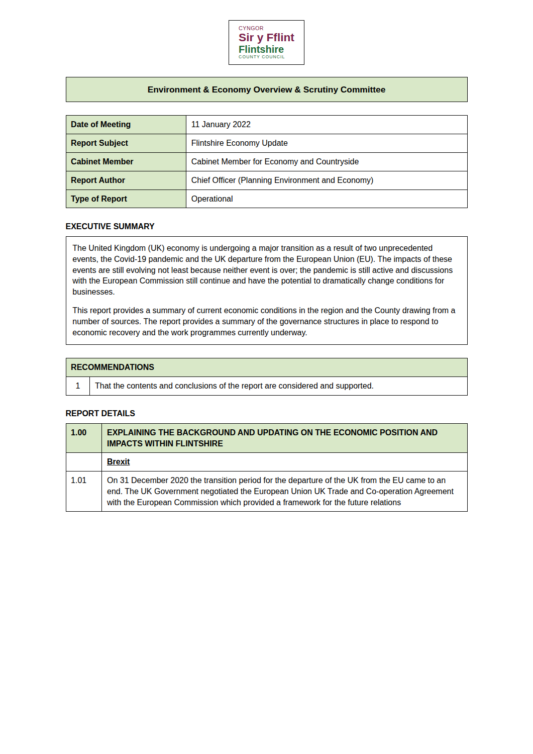CYNGOR
Sir y Fflint
Flintshire
COUNTY COUNCIL
| Environment & Economy Overview & Scrutiny Committee |
| Date of Meeting | 11 January 2022 |
| Report Subject | Flintshire Economy Update |
| Cabinet Member | Cabinet Member for Economy and Countryside |
| Report Author | Chief Officer (Planning Environment and Economy) |
| Type of Report | Operational |
Executive Summary
The United Kingdom (UK) economy is undergoing a major transition as a result of two unprecedented events, the Covid-19 pandemic and the UK departure from the European Union (EU). The impacts of these events are still evolving not least because neither event is over; the pandemic is still active and discussions with the European Commission still continue and have the potential to dramatically change conditions for businesses.
This report provides a summary of current economic conditions in the region and the County drawing from a number of sources. The report provides a summary of the governance structures in place to respond to economic recovery and the work programmes currently underway.
| Recommendations |
| 1 | That the contents and conclusions of the report are considered and supported. |
Report Details
| 1.00 | Explaining the background and updating on the economic position and impacts within Flintshire |
| | Brexit |
| 1.01 | On 31 December 2020 the transition period for the departure of the UK from the EU came to an end. The UK Government negotiated the European Union UK Trade and Co-operation Agreement with the European Commission which provided a framework for the future relations |